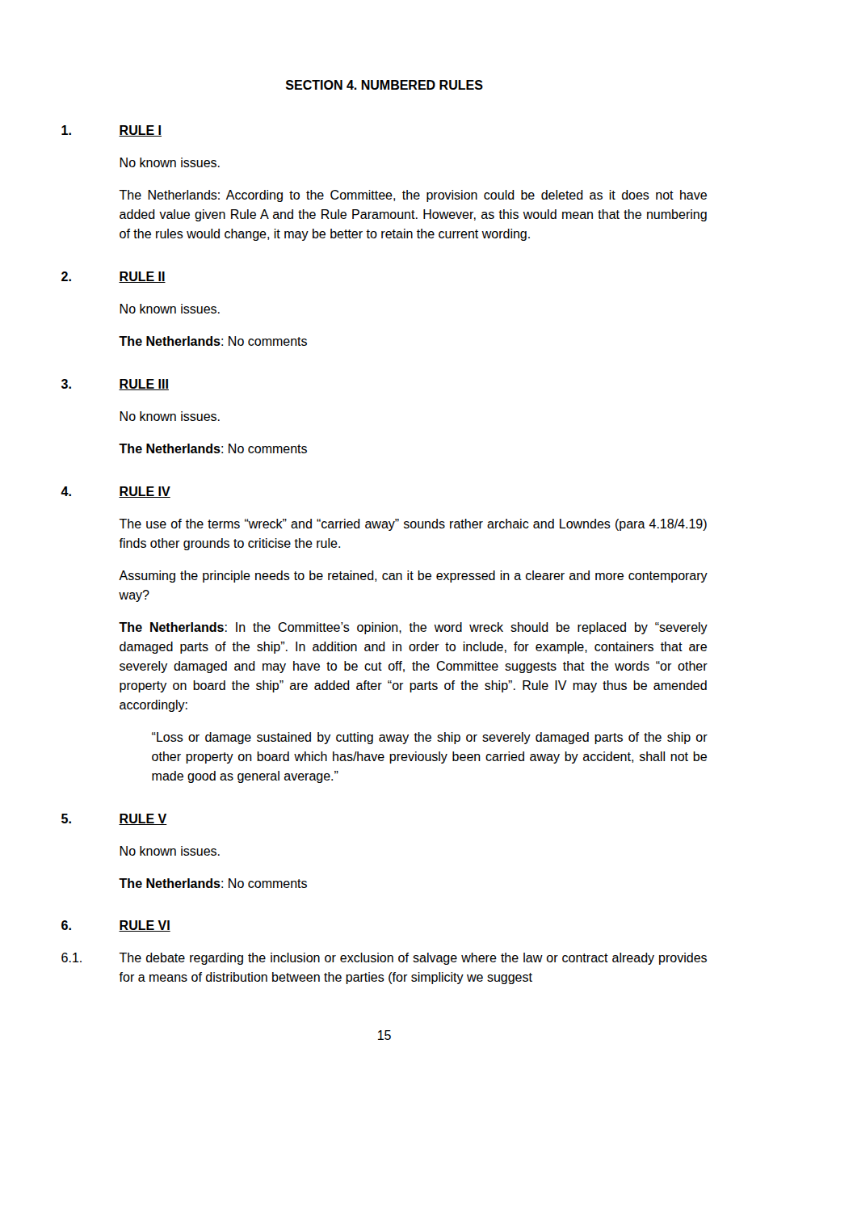SECTION 4. NUMBERED RULES
1. RULE I
No known issues.
The Netherlands: According to the Committee, the provision could be deleted as it does not have added value given Rule A and the Rule Paramount. However, as this would mean that the numbering of the rules would change, it may be better to retain the current wording.
2. RULE II
No known issues.
The Netherlands: No comments
3. RULE III
No known issues.
The Netherlands: No comments
4. RULE IV
The use of the terms “wreck” and “carried away” sounds rather archaic and Lowndes (para 4.18/4.19) finds other grounds to criticise the rule.
Assuming the principle needs to be retained, can it be expressed in a clearer and more contemporary way?
The Netherlands: In the Committee’s opinion, the word wreck should be replaced by “severely damaged parts of the ship”. In addition and in order to include, for example, containers that are severely damaged and may have to be cut off, the Committee suggests that the words “or other property on board the ship” are added after “or parts of the ship”. Rule IV may thus be amended accordingly:
“Loss or damage sustained by cutting away the ship or severely damaged parts of the ship or other property on board which has/have previously been carried away by accident, shall not be made good as general average.”
5. RULE V
No known issues.
The Netherlands: No comments
6. RULE VI
6.1. The debate regarding the inclusion or exclusion of salvage where the law or contract already provides for a means of distribution between the parties (for simplicity we suggest
15